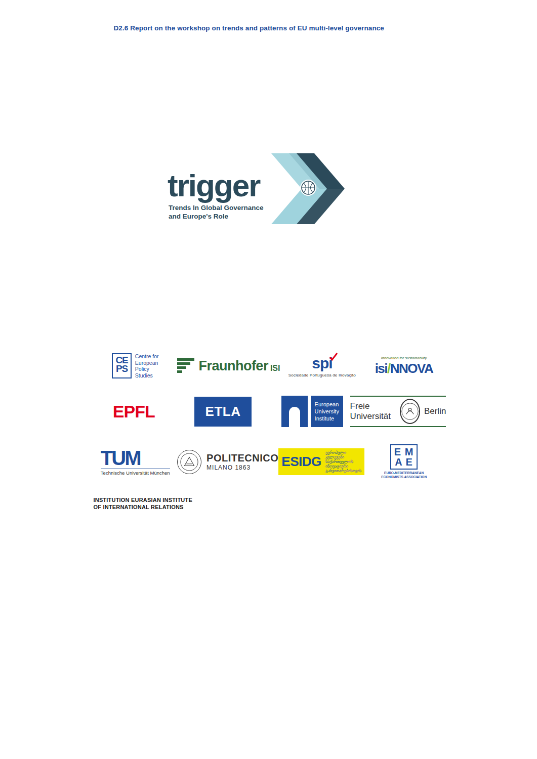D2.6 Report on the workshop on trends and patterns of EU multi-level governance
trigger Trends In Global Governance and Europe's Role
CE
PS
Centre for
European
Policy
Studies
Fraunhofer
ISI
spi
Sociedade Portuguesa de Inovação
Innovation for sustainability
isi/NNOVA
EPFL
ETLA
European
University
Institute
Freie Universität
Berlin
TUM
Technische Universität München
POLITECNICO
MILANO 1863
ESIDG
ევროპული კვლევები
საქართველოს ინოვაციური
განვითარებისთვის
E M
A E
EURO-MEDITERRANEAN
ECONOMISTS ASSOCIATION
INSTITUTION EURASIAN INSTITUTE
OF INTERNATIONAL RELATIONS